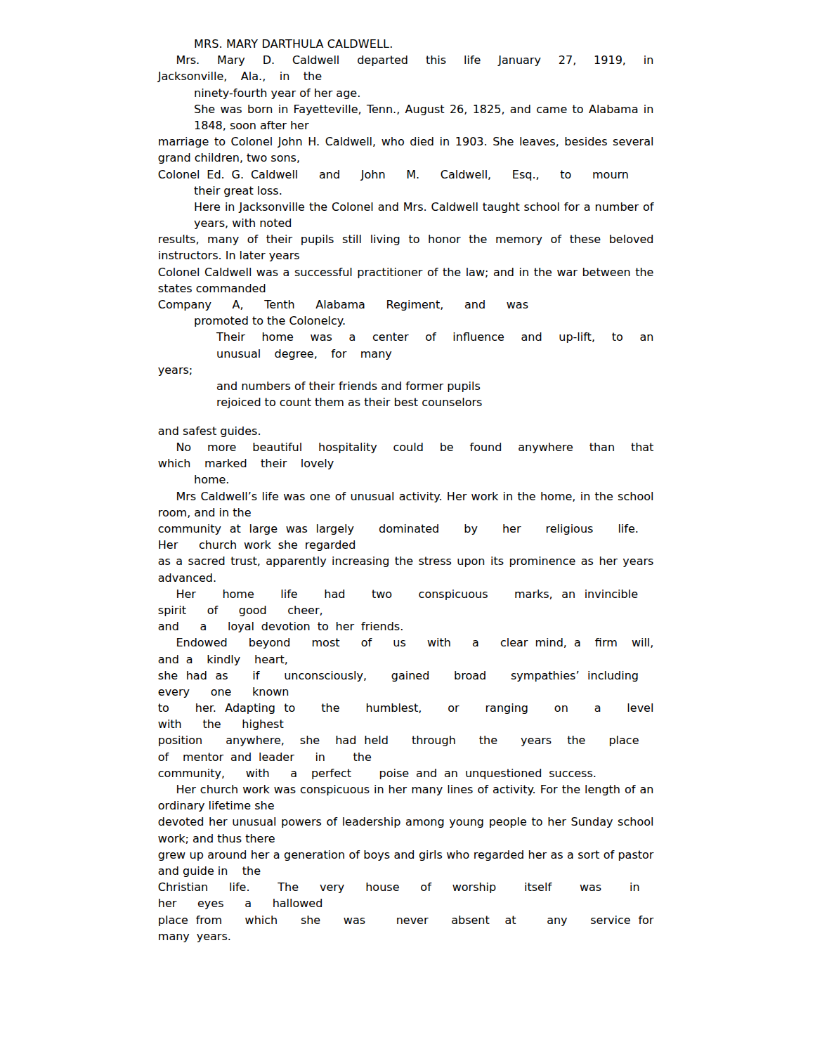MRS. MARY DARTHULA CALDWELL.
Mrs. Mary D. Caldwell departed this life January 27, 1919, in Jacksonville, Ala., in the
ninety-fourth year of her age.
She was born in Fayetteville, Tenn., August 26, 1825, and came to Alabama in 1848, soon after her
marriage to Colonel John H. Caldwell, who died in 1903. She leaves, besides several grand children, two sons,
Colonel Ed. G. Caldwell and John M. Caldwell, Esq., to mourn
their great loss.
Here in Jacksonville the Colonel and Mrs. Caldwell taught school for a number of years, with noted
results, many of their pupils still living to honor the memory of these beloved instructors. In later years
Colonel Caldwell was a successful practitioner of the law; and in the war between the states commanded
Company A, Tenth Alabama Regiment, and was
promoted to the Colonelcy.
Their home was a center of influence and up-lift, to an unusual degree, for many
years;
and numbers of their friends and former pupils
rejoiced to count them as their best counselors
and safest guides.
No more beautiful hospitality could be found anywhere than that which marked their lovely
home.
Mrs Caldwell’s life was one of unusual activity. Her work in the home, in the school room, and in the
community at large was largely dominated by her religious life. Her church work she regarded
as a sacred trust, apparently increasing the stress upon its prominence as her years advanced.
Her home life had two conspicuous marks, an invincible spirit of good cheer,
and a loyal devotion to her friends.
Endowed beyond most of us with a clear mind, a firm will, and a kindly heart,
she had as if unconsciously, gained broad sympathies’ including every one known
to her. Adapting to the humblest, or ranging on a level with the highest
position anywhere, she had held through the years the place of mentor and leader in the
community, with a perfect poise and an unquestioned success.
Her church work was conspicuous in her many lines of activity. For the length of an ordinary lifetime she
devoted her unusual powers of leadership among young people to her Sunday school work; and thus there
grew up around her a generation of boys and girls who regarded her as a sort of pastor and guide in the
Christian life. The very house of worship itself was in her eyes a hallowed
place from which she was never absent at any service for many years.